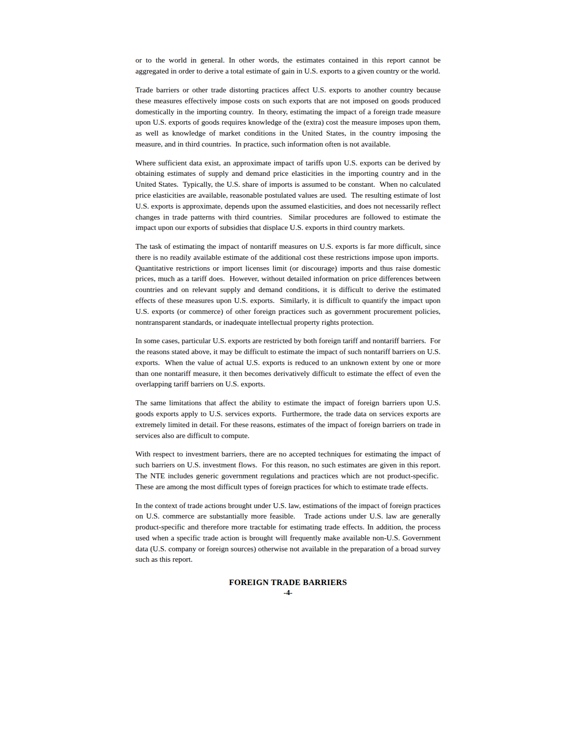or to the world in general. In other words, the estimates contained in this report cannot be aggregated in order to derive a total estimate of gain in U.S. exports to a given country or the world.
Trade barriers or other trade distorting practices affect U.S. exports to another country because these measures effectively impose costs on such exports that are not imposed on goods produced domestically in the importing country. In theory, estimating the impact of a foreign trade measure upon U.S. exports of goods requires knowledge of the (extra) cost the measure imposes upon them, as well as knowledge of market conditions in the United States, in the country imposing the measure, and in third countries. In practice, such information often is not available.
Where sufficient data exist, an approximate impact of tariffs upon U.S. exports can be derived by obtaining estimates of supply and demand price elasticities in the importing country and in the United States. Typically, the U.S. share of imports is assumed to be constant. When no calculated price elasticities are available, reasonable postulated values are used. The resulting estimate of lost U.S. exports is approximate, depends upon the assumed elasticities, and does not necessarily reflect changes in trade patterns with third countries. Similar procedures are followed to estimate the impact upon our exports of subsidies that displace U.S. exports in third country markets.
The task of estimating the impact of nontariff measures on U.S. exports is far more difficult, since there is no readily available estimate of the additional cost these restrictions impose upon imports. Quantitative restrictions or import licenses limit (or discourage) imports and thus raise domestic prices, much as a tariff does. However, without detailed information on price differences between countries and on relevant supply and demand conditions, it is difficult to derive the estimated effects of these measures upon U.S. exports. Similarly, it is difficult to quantify the impact upon U.S. exports (or commerce) of other foreign practices such as government procurement policies, nontransparent standards, or inadequate intellectual property rights protection.
In some cases, particular U.S. exports are restricted by both foreign tariff and nontariff barriers. For the reasons stated above, it may be difficult to estimate the impact of such nontariff barriers on U.S. exports. When the value of actual U.S. exports is reduced to an unknown extent by one or more than one nontariff measure, it then becomes derivatively difficult to estimate the effect of even the overlapping tariff barriers on U.S. exports.
The same limitations that affect the ability to estimate the impact of foreign barriers upon U.S. goods exports apply to U.S. services exports. Furthermore, the trade data on services exports are extremely limited in detail. For these reasons, estimates of the impact of foreign barriers on trade in services also are difficult to compute.
With respect to investment barriers, there are no accepted techniques for estimating the impact of such barriers on U.S. investment flows. For this reason, no such estimates are given in this report. The NTE includes generic government regulations and practices which are not product-specific. These are among the most difficult types of foreign practices for which to estimate trade effects.
In the context of trade actions brought under U.S. law, estimations of the impact of foreign practices on U.S. commerce are substantially more feasible. Trade actions under U.S. law are generally product-specific and therefore more tractable for estimating trade effects. In addition, the process used when a specific trade action is brought will frequently make available non-U.S. Government data (U.S. company or foreign sources) otherwise not available in the preparation of a broad survey such as this report.
FOREIGN TRADE BARRIERS
-4-